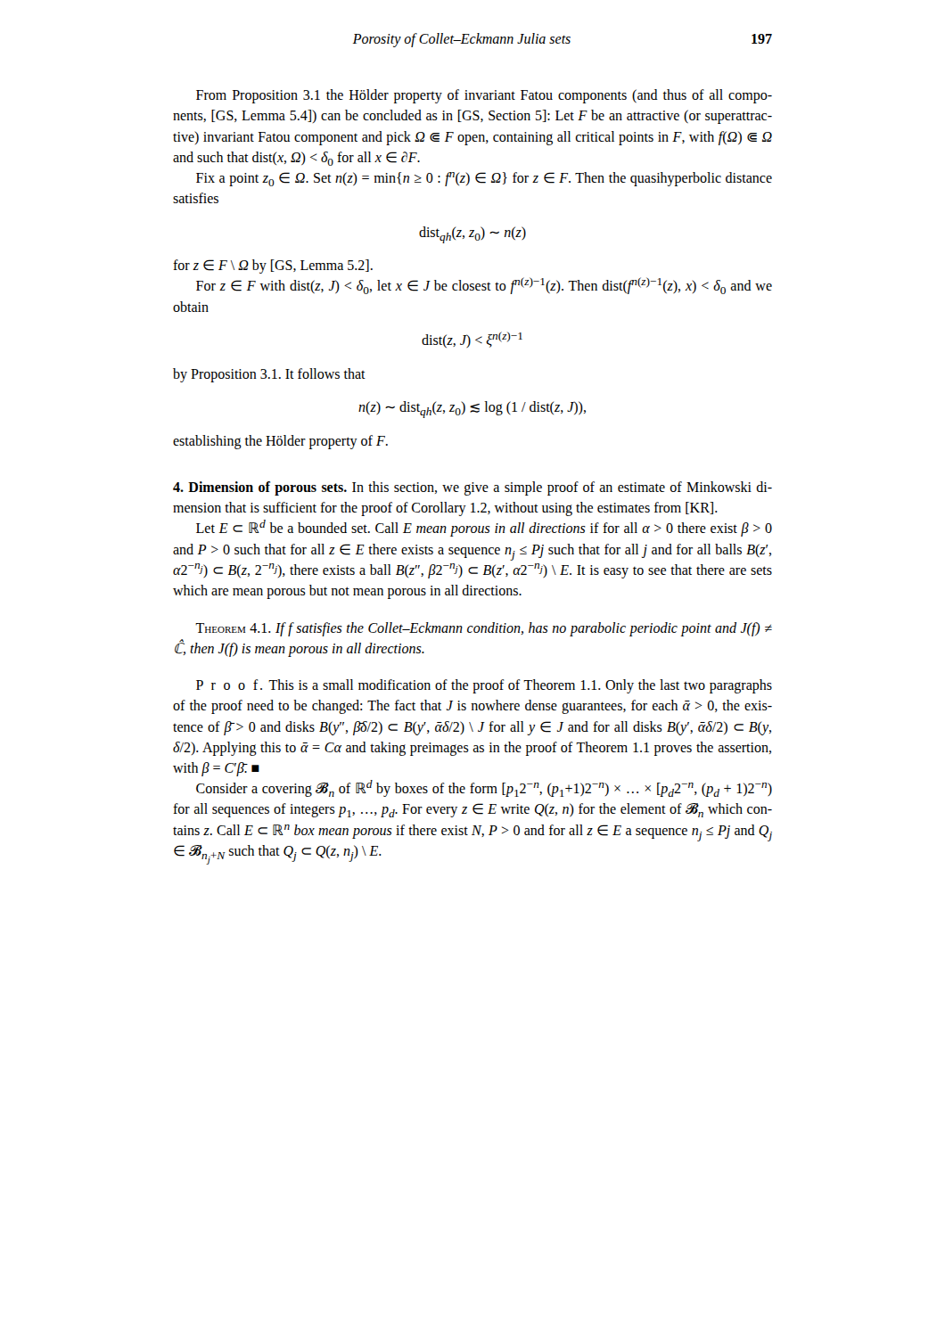Porosity of Collet–Eckmann Julia sets 197
From Proposition 3.1 the Hölder property of invariant Fatou components (and thus of all components, [GS, Lemma 5.4]) can be concluded as in [GS, Section 5]: Let F be an attractive (or superattractive) invariant Fatou component and pick Ω ⋐ F open, containing all critical points in F, with f(Ω) ⋐ Ω and such that dist(x, Ω) < δ0 for all x ∈ ∂F.
Fix a point z0 ∈ Ω. Set n(z) = min{n ≥ 0 : fn(z) ∈ Ω} for z ∈ F. Then the quasihyperbolic distance satisfies
distqh(z, z0) ∼ n(z)
for z ∈ F \ Ω by [GS, Lemma 5.2].
For z ∈ F with dist(z, J) < δ0, let x ∈ J be closest to fn(z)−1(z). Then dist(fn(z)−1(z), x) < δ0 and we obtain
dist(z, J) < ξn(z)−1
by Proposition 3.1. It follows that
n(z) ∼ distqh(z, z0) ≲ log (1 / dist(z, J)),
establishing the Hölder property of F.
4. Dimension of porous sets.
In this section, we give a simple proof of an estimate of Minkowski dimension that is sufficient for the proof of Corollary 1.2, without using the estimates from [KR].
Let E ⊂ ℝd be a bounded set. Call E mean porous in all directions if for all α > 0 there exist β > 0 and P > 0 such that for all z ∈ E there exists a sequence nj ≤ Pj such that for all j and for all balls B(z′, α2−nj) ⊂ B(z, 2−nj), there exists a ball B(z″, β2−nj) ⊂ B(z′, α2−nj) \ E. It is easy to see that there are sets which are mean porous but not mean porous in all directions.
Theorem 4.1. If f satisfies the Collet–Eckmann condition, has no parabolic periodic point and J(f) ≠ ℂ̂, then J(f) is mean porous in all directions.
P r o o f. This is a small modification of the proof of Theorem 1.1. Only the last two paragraphs of the proof need to be changed: The fact that J is nowhere dense guarantees, for each ᾱ > 0, the existence of β̄ > 0 and disks B(y″, β̄δ/2) ⊂ B(y′, ᾱδ/2) \ J for all y ∈ J and for all disks B(y′, ᾱδ/2) ⊂ B(y, δ/2). Applying this to ᾱ = Cα and taking preimages as in the proof of Theorem 1.1 proves the assertion, with β = C′β̄. ■
Consider a covering 𝓑n of ℝd by boxes of the form [p12−n, (p1+1)2−n) × … × [pd2−n, (pd + 1)2−n) for all sequences of integers p1, …, pd. For every z ∈ E write Q(z, n) for the element of 𝓑n which contains z. Call E ⊂ ℝn box mean porous if there exist N, P > 0 and for all z ∈ E a sequence nj ≤ Pj and Qj ∈ 𝓑nj+N such that Qj ⊂ Q(z, nj) \ E.